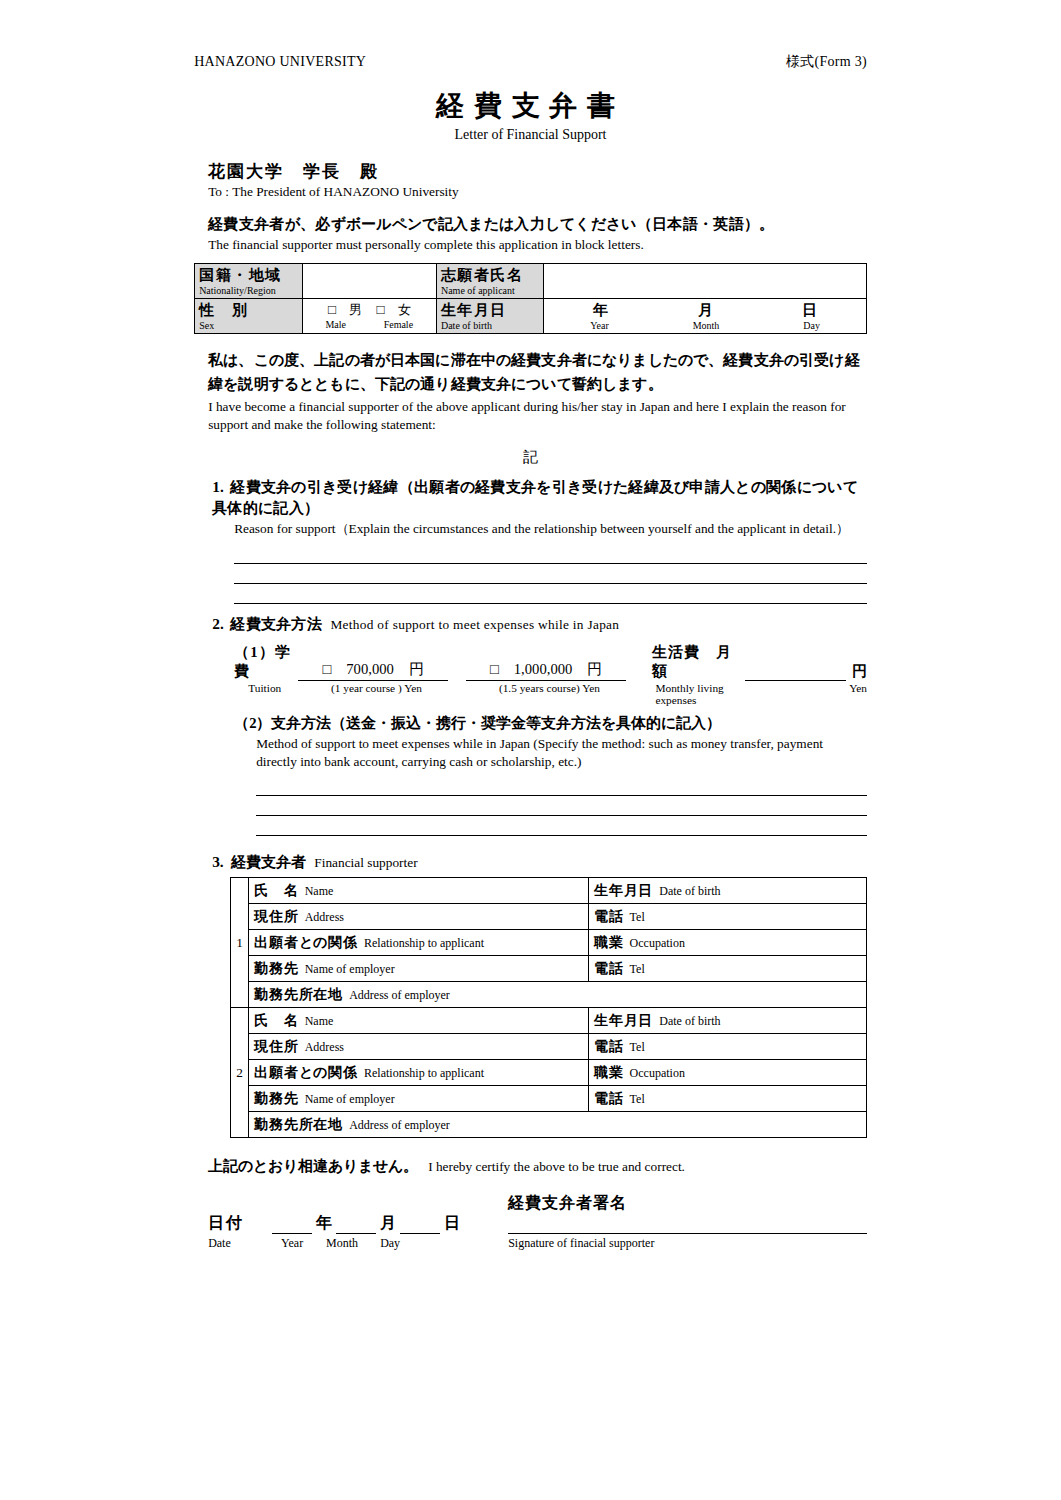HANAZONO UNIVERSITY
様式(Form 3)
経費支弁書
Letter of Financial Support
花園大学　学長　殿
To : The President of HANAZONO University
経費支弁者が、必ずボールペンで記入または入力してください（日本語・英語）。
The financial supporter must personally complete this application in block letters.
| 国籍・地域 Nationality/Region | | 志願者氏名 Name of applicant | |
| 性 別 Sex | □ 男 □ 女 Male Female | 生年月日 Date of birth | 年 月 日 Year Month Day |
私は、この度、上記の者が日本国に滞在中の経費支弁者になりましたので、経費支弁の引受け経緯を説明するとともに、下記の通り経費支弁について誓約します。
I have become a financial supporter of the above applicant during his/her stay in Japan and here I explain the reason for support and make the following statement:
記
1. 経費支弁の引き受け経緯（出願者の経費支弁を引き受けた経緯及び申請人との関係について具体的に記入）
Reason for support（Explain the circumstances and the relationship between yourself and the applicant in detail.）
2. 経費支弁方法 Method of support to meet expenses while in Japan
（1）学費 □　700,000　円 □　1,000,000　円 生活費　月額 円
Tuition (1 year course ) Yen (1.5 years course) Yen Monthly living expenses Yen
（2）支弁方法（送金・振込・携行・奨学金等支弁方法を具体的に記入）
Method of support to meet expenses while in Japan (Specify the method: such as money transfer, payment directly into bank account, carrying cash or scholarship, etc.)
3. 経費支弁者Financial supporter
| 1 | 氏 名 Name | 生年月日 Date of birth |
| 現住所 Address | 電話 Tel |
| 出願者との関係 Relationship to applicant | 職業 Occupation |
| 勤務先 Name of employer | 電話 Tel |
| 勤務先所在地 Address of employer |
| 2 | 氏 名 Name | 生年月日 Date of birth |
| 現住所 Address | 電話 Tel |
| 出願者との関係 Relationship to applicant | 職業 Occupation |
| 勤務先 Name of employer | 電話 Tel |
| 勤務先所在地 Address of employer |
上記のとおり相違ありません。I hereby certify the above to be true and correct.
日付 年 月 日
Date Year Month Day
経費支弁者署名
Signature of finacial supporter